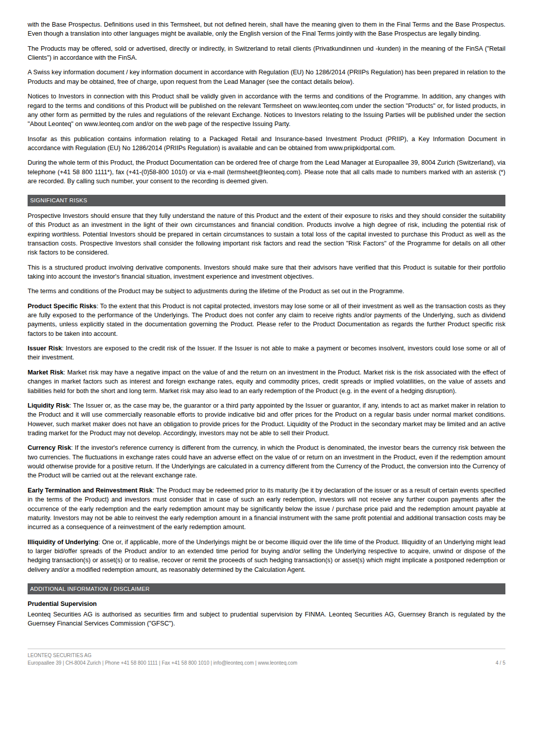with the Base Prospectus. Definitions used in this Termsheet, but not defined herein, shall have the meaning given to them in the Final Terms and the Base Prospectus. Even though a translation into other languages might be available, only the English version of the Final Terms jointly with the Base Prospectus are legally binding.
The Products may be offered, sold or advertised, directly or indirectly, in Switzerland to retail clients (Privatkundinnen und -kunden) in the meaning of the FinSA ("Retail Clients") in accordance with the FinSA.
A Swiss key information document / key information document in accordance with Regulation (EU) No 1286/2014 (PRIIPs Regulation) has been prepared in relation to the Products and may be obtained, free of charge, upon request from the Lead Manager (see the contact details below).
Notices to Investors in connection with this Product shall be validly given in accordance with the terms and conditions of the Programme. In addition, any changes with regard to the terms and conditions of this Product will be published on the relevant Termsheet on www.leonteq.com under the section "Products" or, for listed products, in any other form as permitted by the rules and regulations of the relevant Exchange. Notices to Investors relating to the Issuing Parties will be published under the section "About Leonteq" on www.leonteq.com and/or on the web page of the respective Issuing Party.
Insofar as this publication contains information relating to a Packaged Retail and Insurance-based Investment Product (PRIIP), a Key Information Document in accordance with Regulation (EU) No 1286/2014 (PRIIPs Regulation) is available and can be obtained from www.priipkidportal.com.
During the whole term of this Product, the Product Documentation can be ordered free of charge from the Lead Manager at Europaallee 39, 8004 Zurich (Switzerland), via telephone (+41 58 800 1111*), fax (+41-(0)58-800 1010) or via e-mail (termsheet@leonteq.com). Please note that all calls made to numbers marked with an asterisk (*) are recorded. By calling such number, your consent to the recording is deemed given.
SIGNIFICANT RISKS
Prospective Investors should ensure that they fully understand the nature of this Product and the extent of their exposure to risks and they should consider the suitability of this Product as an investment in the light of their own circumstances and financial condition. Products involve a high degree of risk, including the potential risk of expiring worthless. Potential Investors should be prepared in certain circumstances to sustain a total loss of the capital invested to purchase this Product as well as the transaction costs. Prospective Investors shall consider the following important risk factors and read the section "Risk Factors" of the Programme for details on all other risk factors to be considered.
This is a structured product involving derivative components. Investors should make sure that their advisors have verified that this Product is suitable for their portfolio taking into account the investor's financial situation, investment experience and investment objectives.
The terms and conditions of the Product may be subject to adjustments during the lifetime of the Product as set out in the Programme.
Product Specific Risks: To the extent that this Product is not capital protected, investors may lose some or all of their investment as well as the transaction costs as they are fully exposed to the performance of the Underlyings. The Product does not confer any claim to receive rights and/or payments of the Underlying, such as dividend payments, unless explicitly stated in the documentation governing the Product. Please refer to the Product Documentation as regards the further Product specific risk factors to be taken into account.
Issuer Risk: Investors are exposed to the credit risk of the Issuer. If the Issuer is not able to make a payment or becomes insolvent, investors could lose some or all of their investment.
Market Risk: Market risk may have a negative impact on the value of and the return on an investment in the Product. Market risk is the risk associated with the effect of changes in market factors such as interest and foreign exchange rates, equity and commodity prices, credit spreads or implied volatilities, on the value of assets and liabilities held for both the short and long term. Market risk may also lead to an early redemption of the Product (e.g. in the event of a hedging disruption).
Liquidity Risk: The Issuer or, as the case may be, the guarantor or a third party appointed by the Issuer or guarantor, if any, intends to act as market maker in relation to the Product and it will use commercially reasonable efforts to provide indicative bid and offer prices for the Product on a regular basis under normal market conditions. However, such market maker does not have an obligation to provide prices for the Product. Liquidity of the Product in the secondary market may be limited and an active trading market for the Product may not develop. Accordingly, investors may not be able to sell their Product.
Currency Risk: If the investor's reference currency is different from the currency, in which the Product is denominated, the investor bears the currency risk between the two currencies. The fluctuations in exchange rates could have an adverse effect on the value of or return on an investment in the Product, even if the redemption amount would otherwise provide for a positive return. If the Underlyings are calculated in a currency different from the Currency of the Product, the conversion into the Currency of the Product will be carried out at the relevant exchange rate.
Early Termination and Reinvestment Risk: The Product may be redeemed prior to its maturity (be it by declaration of the issuer or as a result of certain events specified in the terms of the Product) and investors must consider that in case of such an early redemption, investors will not receive any further coupon payments after the occurrence of the early redemption and the early redemption amount may be significantly below the issue / purchase price paid and the redemption amount payable at maturity. Investors may not be able to reinvest the early redemption amount in a financial instrument with the same profit potential and additional transaction costs may be incurred as a consequence of a reinvestment of the early redemption amount.
Illiquidity of Underlying: One or, if applicable, more of the Underlyings might be or become illiquid over the life time of the Product. Illiquidity of an Underlying might lead to larger bid/offer spreads of the Product and/or to an extended time period for buying and/or selling the Underlying respective to acquire, unwind or dispose of the hedging transaction(s) or asset(s) or to realise, recover or remit the proceeds of such hedging transaction(s) or asset(s) which might implicate a postponed redemption or delivery and/or a modified redemption amount, as reasonably determined by the Calculation Agent.
ADDITIONAL INFORMATION / DISCLAIMER
Prudential Supervision
Leonteq Securities AG is authorised as securities firm and subject to prudential supervision by FINMA. Leonteq Securities AG, Guernsey Branch is regulated by the Guernsey Financial Services Commission ("GFSC").
LEONTEQ SECURITIES AG
Europaallee 39 | CH-8004 Zurich | Phone +41 58 800 1111 | Fax +41 58 800 1010 | info@leonteq.com | www.leonteq.com
4 / 5